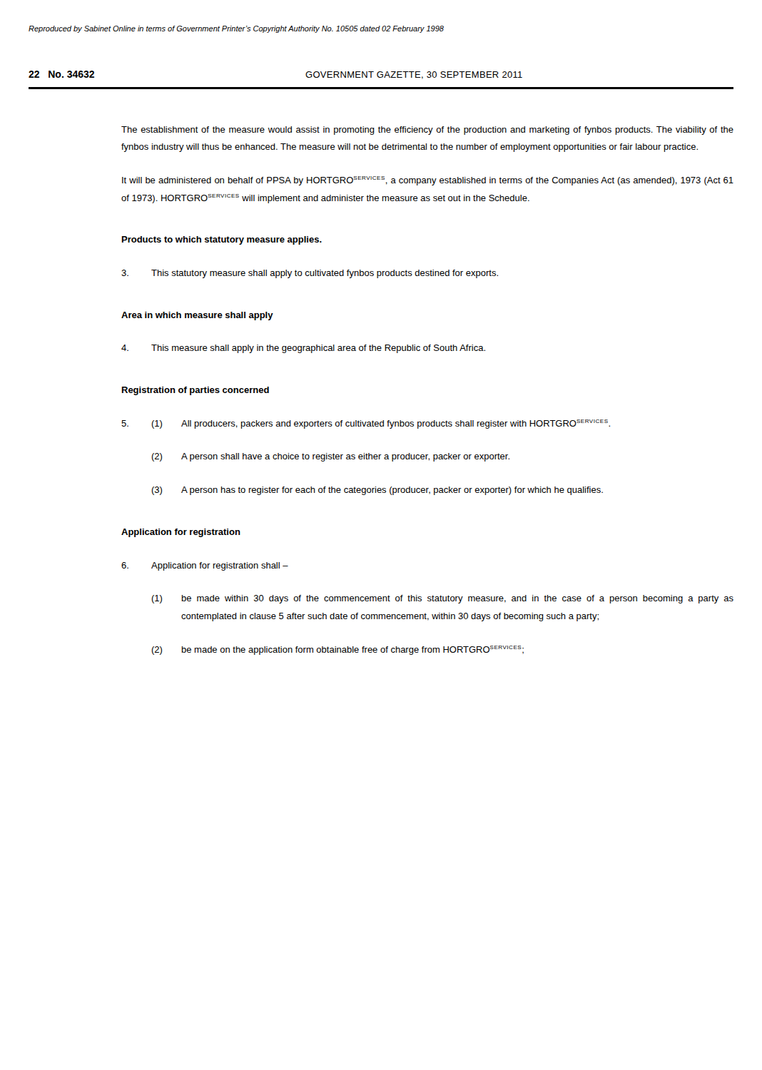Reproduced by Sabinet Online in terms of Government Printer’s Copyright Authority No. 10505 dated 02 February 1998
22 No. 34632 GOVERNMENT GAZETTE, 30 SEPTEMBER 2011
The establishment of the measure would assist in promoting the efficiency of the production and marketing of fynbos products. The viability of the fynbos industry will thus be enhanced. The measure will not be detrimental to the number of employment opportunities or fair labour practice.
It will be administered on behalf of PPSA by HORTGROSERVICES, a company established in terms of the Companies Act (as amended), 1973 (Act 61 of 1973). HORTGROSERVICES will implement and administer the measure as set out in the Schedule.
Products to which statutory measure applies.
3.
This statutory measure shall apply to cultivated fynbos products destined for exports.
Area in which measure shall apply
4.
This measure shall apply in the geographical area of the Republic of South Africa.
Registration of parties concerned
5.
(1)
All producers, packers and exporters of cultivated fynbos products shall register with HORTGROSERVICES.
(2)
A person shall have a choice to register as either a producer, packer or exporter.
(3)
A person has to register for each of the categories (producer, packer or exporter) for which he qualifies.
Application for registration
6.
Application for registration shall –
(1)
be made within 30 days of the commencement of this statutory measure, and in the case of a person becoming a party as contemplated in clause 5 after such date of commencement, within 30 days of becoming such a party;
(2)
be made on the application form obtainable free of charge from HORTGROSERVICES;